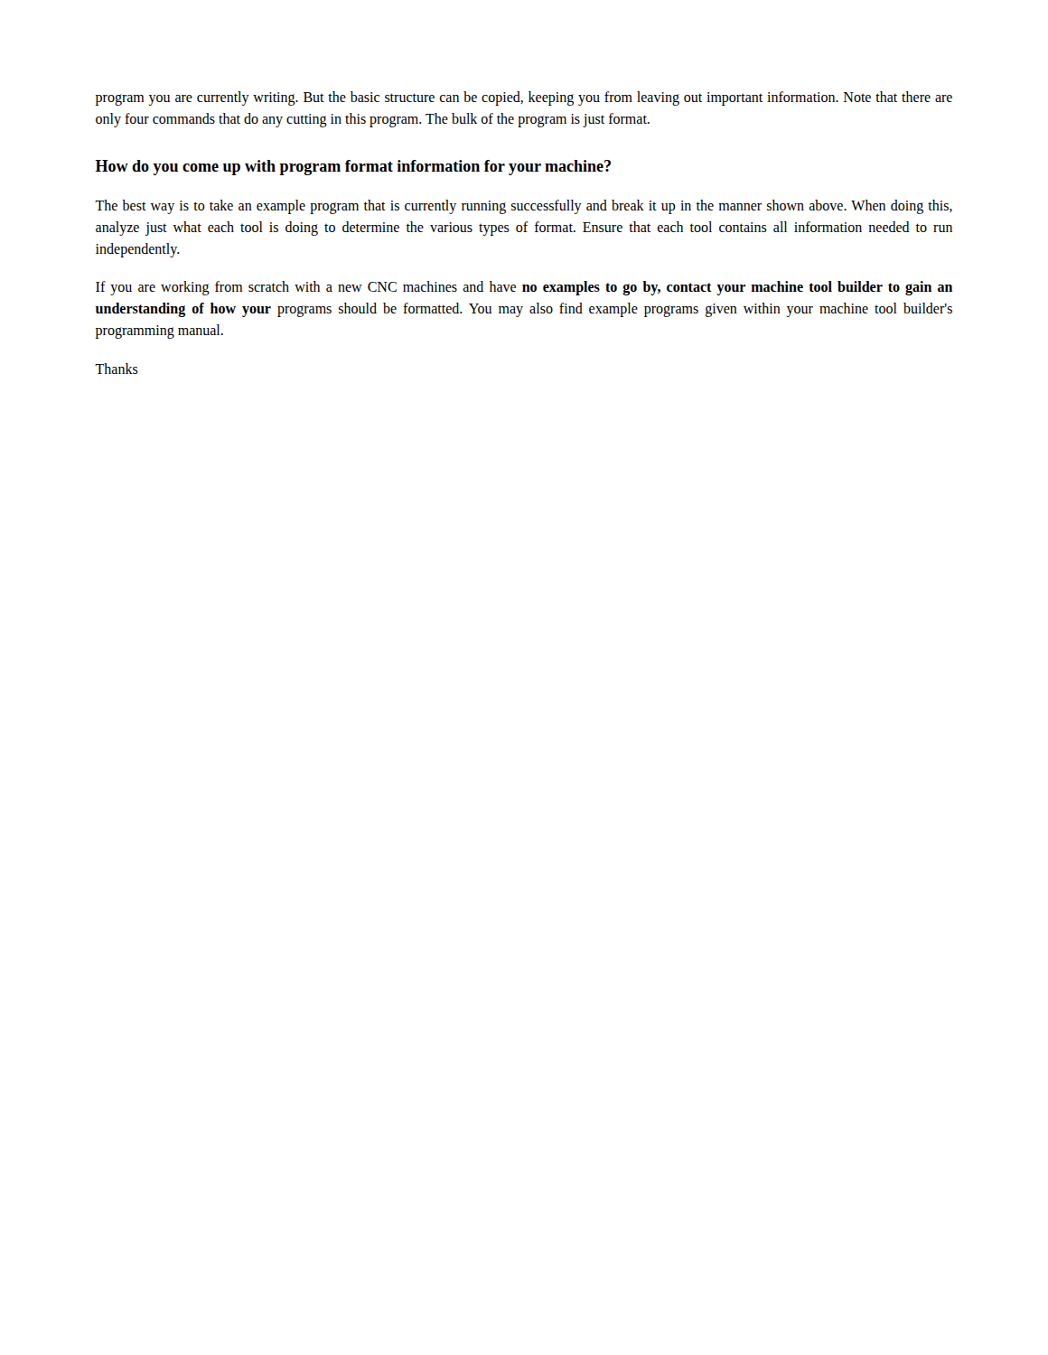program you are currently writing. But the basic structure can be copied, keeping you from leaving out important information. Note that there are only four commands that do any cutting in this program. The bulk of the program is just format.
How do you come up with program format information for your machine?
The best way is to take an example program that is currently running successfully and break it up in the manner shown above. When doing this, analyze just what each tool is doing to determine the various types of format. Ensure that each tool contains all information needed to run independently.
If you are working from scratch with a new CNC machines and have no examples to go by, contact your machine tool builder to gain an understanding of how your programs should be formatted. You may also find example programs given within your machine tool builder's programming manual.
Thanks